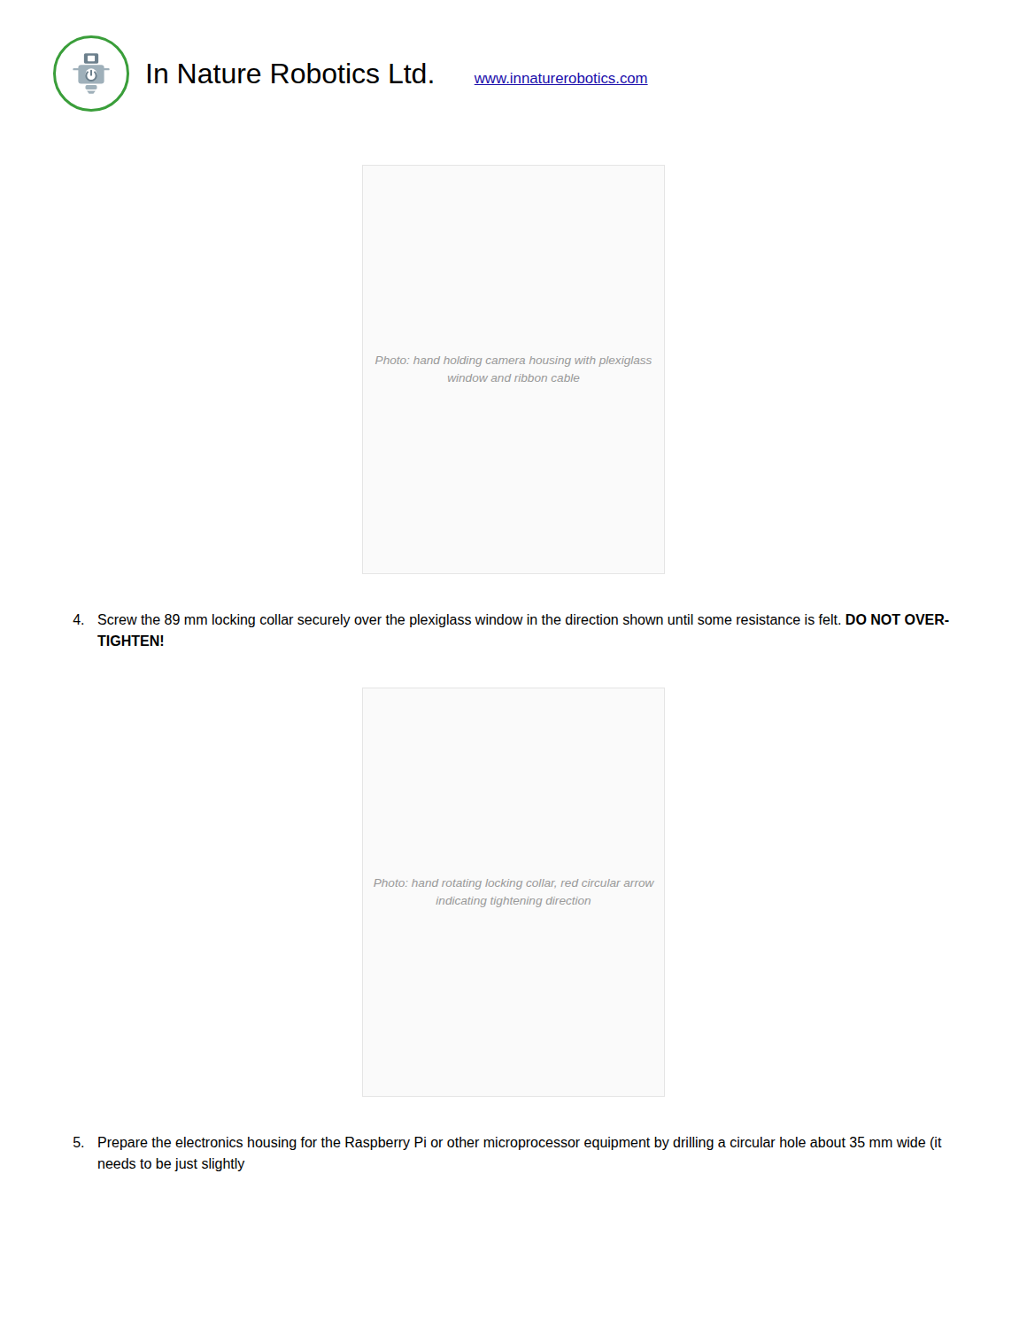In Nature Robotics Ltd.
www.innaturerobotics.com
Photo: hand holding camera housing with plexiglass window and ribbon cable
Screw the 89 mm locking collar securely over the plexiglass window in the direction shown until some resistance is felt. DO NOT OVER-TIGHTEN!
Photo: hand rotating locking collar, red circular arrow indicating tightening direction
Prepare the electronics housing for the Raspberry Pi or other microprocessor equipment by drilling a circular hole about 35 mm wide (it needs to be just slightly